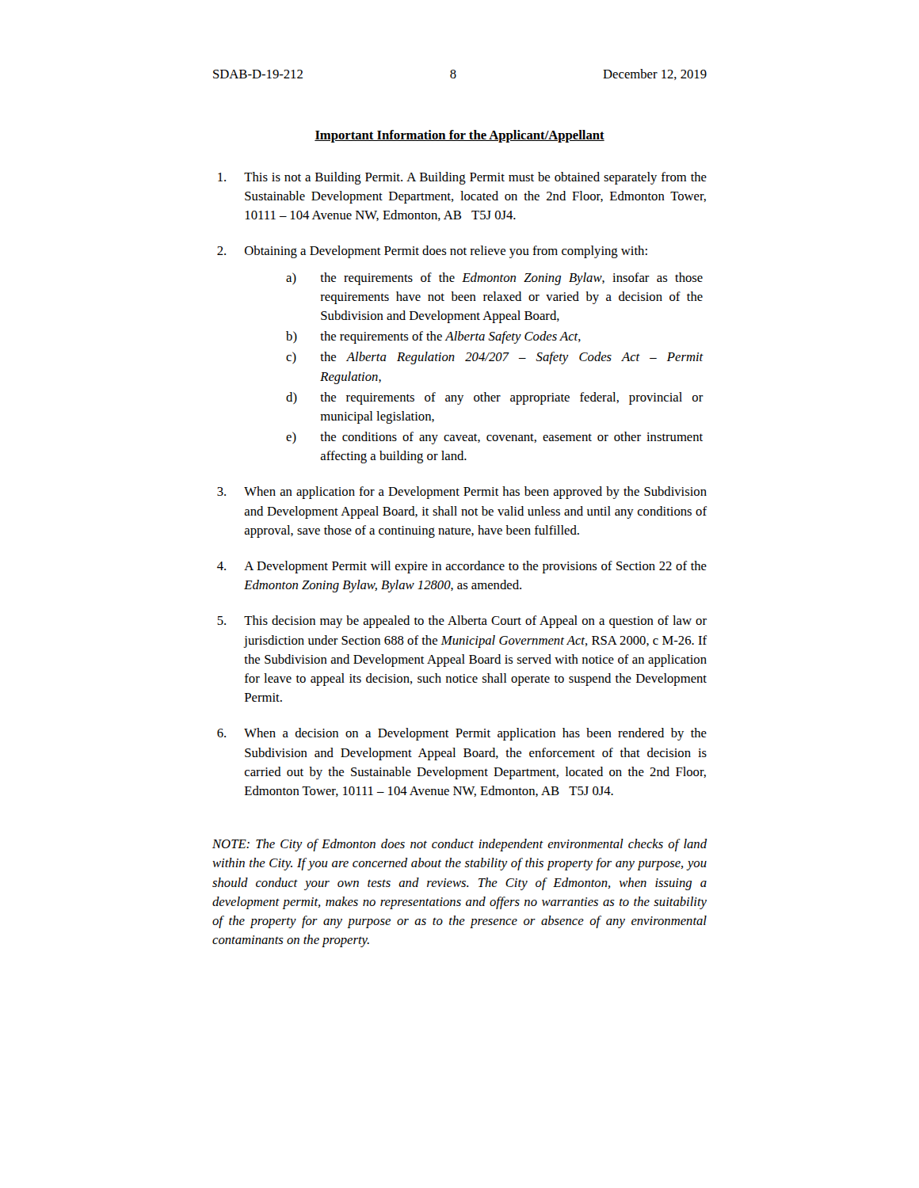SDAB-D-19-212
8
December 12, 2019
Important Information for the Applicant/Appellant
This is not a Building Permit. A Building Permit must be obtained separately from the Sustainable Development Department, located on the 2nd Floor, Edmonton Tower, 10111 – 104 Avenue NW, Edmonton, AB T5J 0J4.
Obtaining a Development Permit does not relieve you from complying with:
the requirements of the Edmonton Zoning Bylaw, insofar as those requirements have not been relaxed or varied by a decision of the Subdivision and Development Appeal Board,
the requirements of the Alberta Safety Codes Act,
the Alberta Regulation 204/207 – Safety Codes Act – Permit Regulation,
the requirements of any other appropriate federal, provincial or municipal legislation,
the conditions of any caveat, covenant, easement or other instrument affecting a building or land.
When an application for a Development Permit has been approved by the Subdivision and Development Appeal Board, it shall not be valid unless and until any conditions of approval, save those of a continuing nature, have been fulfilled.
A Development Permit will expire in accordance to the provisions of Section 22 of the Edmonton Zoning Bylaw, Bylaw 12800, as amended.
This decision may be appealed to the Alberta Court of Appeal on a question of law or jurisdiction under Section 688 of the Municipal Government Act, RSA 2000, c M-26. If the Subdivision and Development Appeal Board is served with notice of an application for leave to appeal its decision, such notice shall operate to suspend the Development Permit.
When a decision on a Development Permit application has been rendered by the Subdivision and Development Appeal Board, the enforcement of that decision is carried out by the Sustainable Development Department, located on the 2nd Floor, Edmonton Tower, 10111 – 104 Avenue NW, Edmonton, AB T5J 0J4.
NOTE: The City of Edmonton does not conduct independent environmental checks of land within the City. If you are concerned about the stability of this property for any purpose, you should conduct your own tests and reviews. The City of Edmonton, when issuing a development permit, makes no representations and offers no warranties as to the suitability of the property for any purpose or as to the presence or absence of any environmental contaminants on the property.